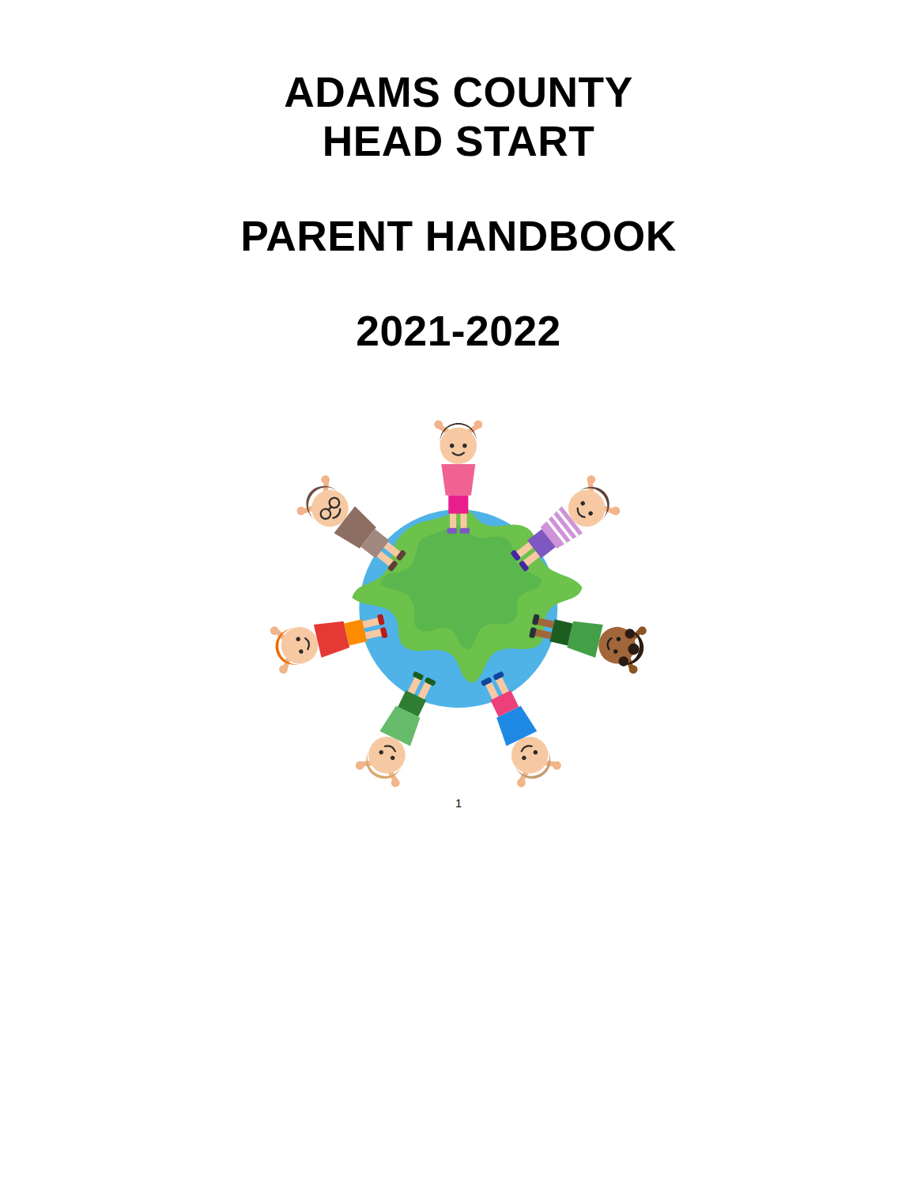ADAMS COUNTY
HEAD START
PARENT HANDBOOK
2021-2022
Illustration of seven diverse cartoon children standing in a circle around a globe, holding hands
1